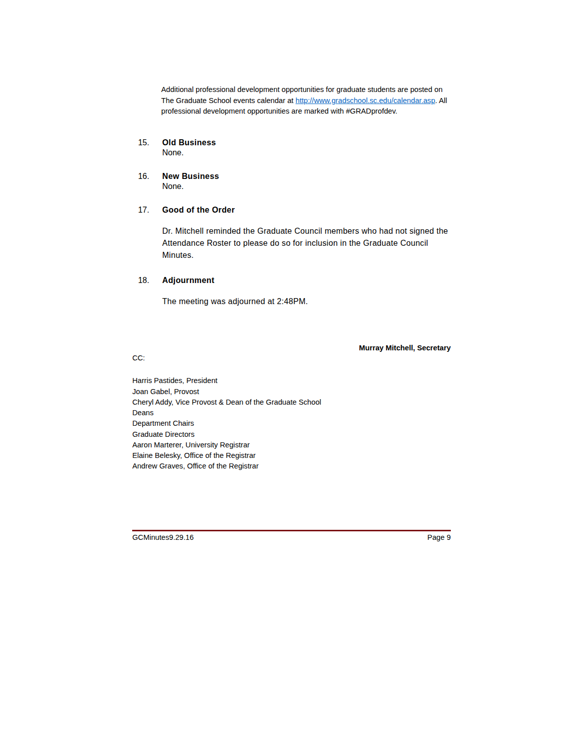Additional professional development opportunities for graduate students are posted on The Graduate School events calendar at http://www.gradschool.sc.edu/calendar.asp. All professional development opportunities are marked with #GRADprofdev.
15. Old Business
None.
16. New Business
None.
17. Good of the Order
Dr. Mitchell reminded the Graduate Council members who had not signed the Attendance Roster to please do so for inclusion in the Graduate Council Minutes.
18. Adjournment
The meeting was adjourned at 2:48PM.
Murray Mitchell, Secretary
CC:
Harris Pastides, President
Joan Gabel, Provost
Cheryl Addy, Vice Provost & Dean of the Graduate School
Deans
Department Chairs
Graduate Directors
Aaron Marterer, University Registrar
Elaine Belesky, Office of the Registrar
Andrew Graves, Office of the Registrar
GCMinutes9.29.16 Page 9